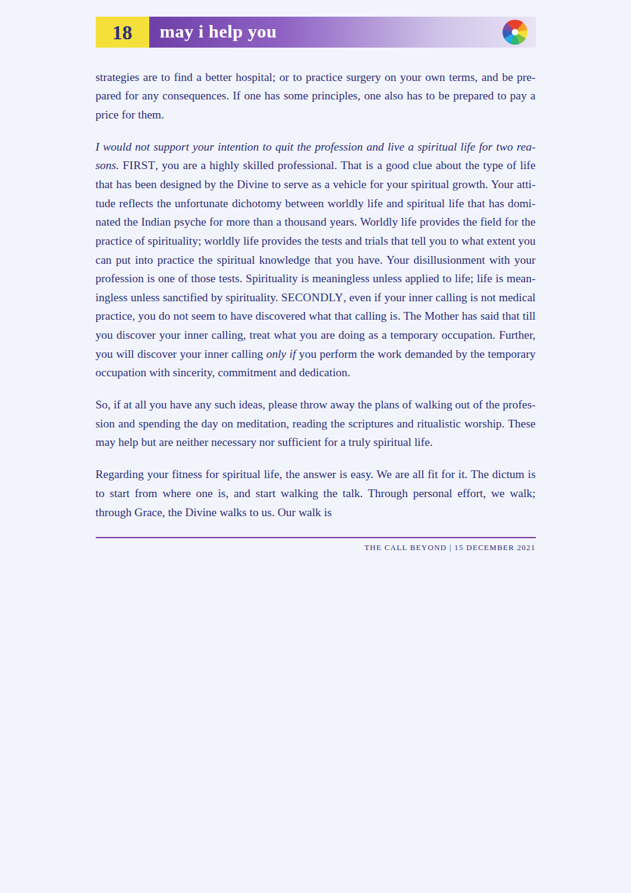18
may i help you
strategies are to find a better hospital; or to practice surgery on your own terms, and be prepared for any consequences. If one has some principles, one also has to be prepared to pay a price for them.
I would not support your intention to quit the profession and live a spiritual life for two reasons. FIRST, you are a highly skilled professional. That is a good clue about the type of life that has been designed by the Divine to serve as a vehicle for your spiritual growth. Your attitude reflects the unfortunate dichotomy between worldly life and spiritual life that has dominated the Indian psyche for more than a thousand years. Worldly life provides the field for the practice of spirituality; worldly life provides the tests and trials that tell you to what extent you can put into practice the spiritual knowledge that you have. Your disillusionment with your profession is one of those tests. Spirituality is meaningless unless applied to life; life is meaningless unless sanctified by spirituality. SECONDLY, even if your inner calling is not medical practice, you do not seem to have discovered what that calling is. The Mother has said that till you discover your inner calling, treat what you are doing as a temporary occupation. Further, you will discover your inner calling only if you perform the work demanded by the temporary occupation with sincerity, commitment and dedication.
So, if at all you have any such ideas, please throw away the plans of walking out of the profession and spending the day on meditation, reading the scriptures and ritualistic worship. These may help but are neither necessary nor sufficient for a truly spiritual life.
Regarding your fitness for spiritual life, the answer is easy. We are all fit for it. The dictum is to start from where one is, and start walking the talk. Through personal effort, we walk; through Grace, the Divine walks to us. Our walk is
The Call Beyond | 15 December 2021